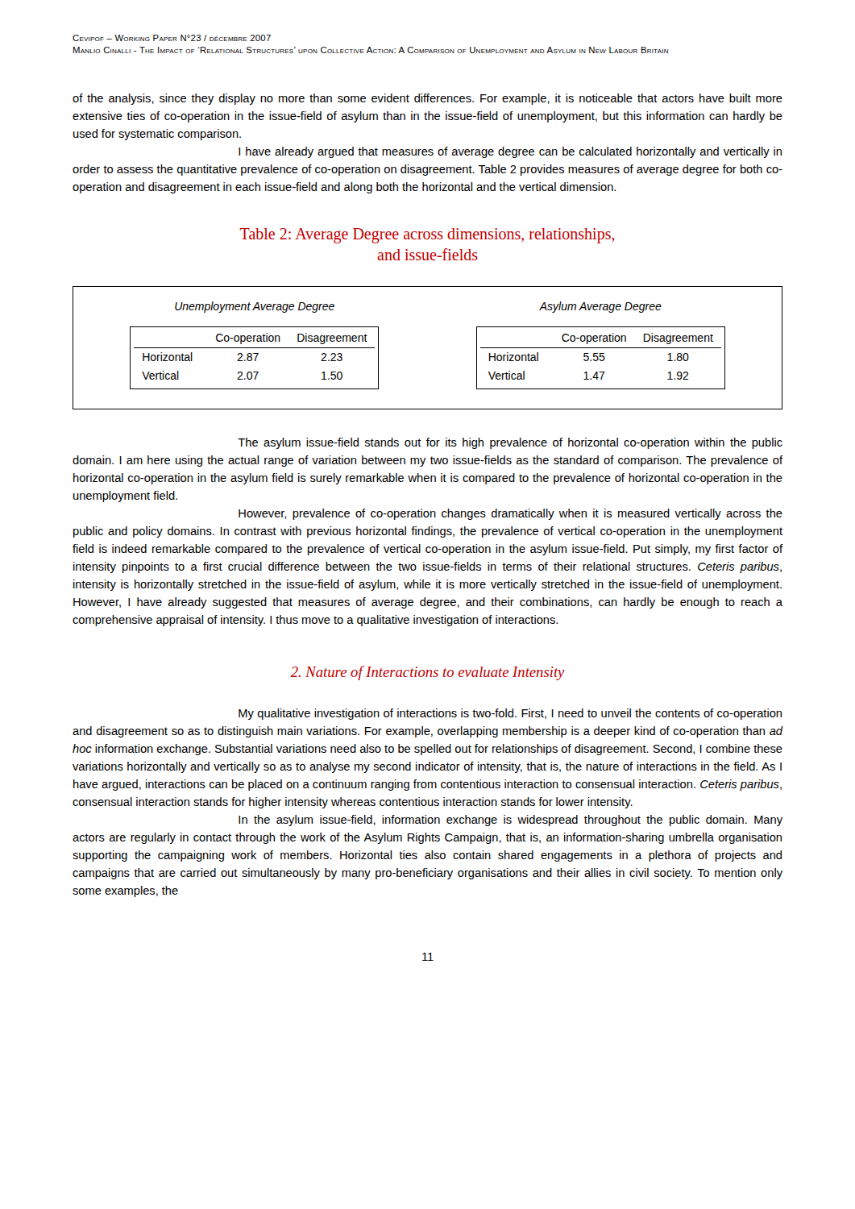Cevipof – Working Paper N°23 / décembre 2007
Manlio Cinalli - The Impact of ‘Relational Structures’ upon Collective Action: A Comparison of Unemployment and Asylum in New Labour Britain
of the analysis, since they display no more than some evident differences. For example, it is noticeable that actors have built more extensive ties of co-operation in the issue-field of asylum than in the issue-field of unemployment, but this information can hardly be used for systematic comparison.
I have already argued that measures of average degree can be calculated horizontally and vertically in order to assess the quantitative prevalence of co-operation on disagreement. Table 2 provides measures of average degree for both co-operation and disagreement in each issue-field and along both the horizontal and the vertical dimension.
Table 2: Average Degree across dimensions, relationships,
and issue-fields
| Unemployment Average Degree / / Co-operation / Disagreement / / Horizontal / 2.87 / 2.23 / / Vertical / 2.07 / 1.50 / | Asylum Average Degree / / Co-operation / Disagreement / / Horizontal / 5.55 / 1.80 / / Vertical / 1.47 / 1.92 / |
The asylum issue-field stands out for its high prevalence of horizontal co-operation within the public domain. I am here using the actual range of variation between my two issue-fields as the standard of comparison. The prevalence of horizontal co-operation in the asylum field is surely remarkable when it is compared to the prevalence of horizontal co-operation in the unemployment field.
However, prevalence of co-operation changes dramatically when it is measured vertically across the public and policy domains. In contrast with previous horizontal findings, the prevalence of vertical co-operation in the unemployment field is indeed remarkable compared to the prevalence of vertical co-operation in the asylum issue-field. Put simply, my first factor of intensity pinpoints to a first crucial difference between the two issue-fields in terms of their relational structures. Ceteris paribus, intensity is horizontally stretched in the issue-field of asylum, while it is more vertically stretched in the issue-field of unemployment. However, I have already suggested that measures of average degree, and their combinations, can hardly be enough to reach a comprehensive appraisal of intensity. I thus move to a qualitative investigation of interactions.
2. Nature of Interactions to evaluate Intensity
My qualitative investigation of interactions is two-fold. First, I need to unveil the contents of co-operation and disagreement so as to distinguish main variations. For example, overlapping membership is a deeper kind of co-operation than ad hoc information exchange. Substantial variations need also to be spelled out for relationships of disagreement. Second, I combine these variations horizontally and vertically so as to analyse my second indicator of intensity, that is, the nature of interactions in the field. As I have argued, interactions can be placed on a continuum ranging from contentious interaction to consensual interaction. Ceteris paribus, consensual interaction stands for higher intensity whereas contentious interaction stands for lower intensity.
In the asylum issue-field, information exchange is widespread throughout the public domain. Many actors are regularly in contact through the work of the Asylum Rights Campaign, that is, an information-sharing umbrella organisation supporting the campaigning work of members. Horizontal ties also contain shared engagements in a plethora of projects and campaigns that are carried out simultaneously by many pro-beneficiary organisations and their allies in civil society. To mention only some examples, the
11